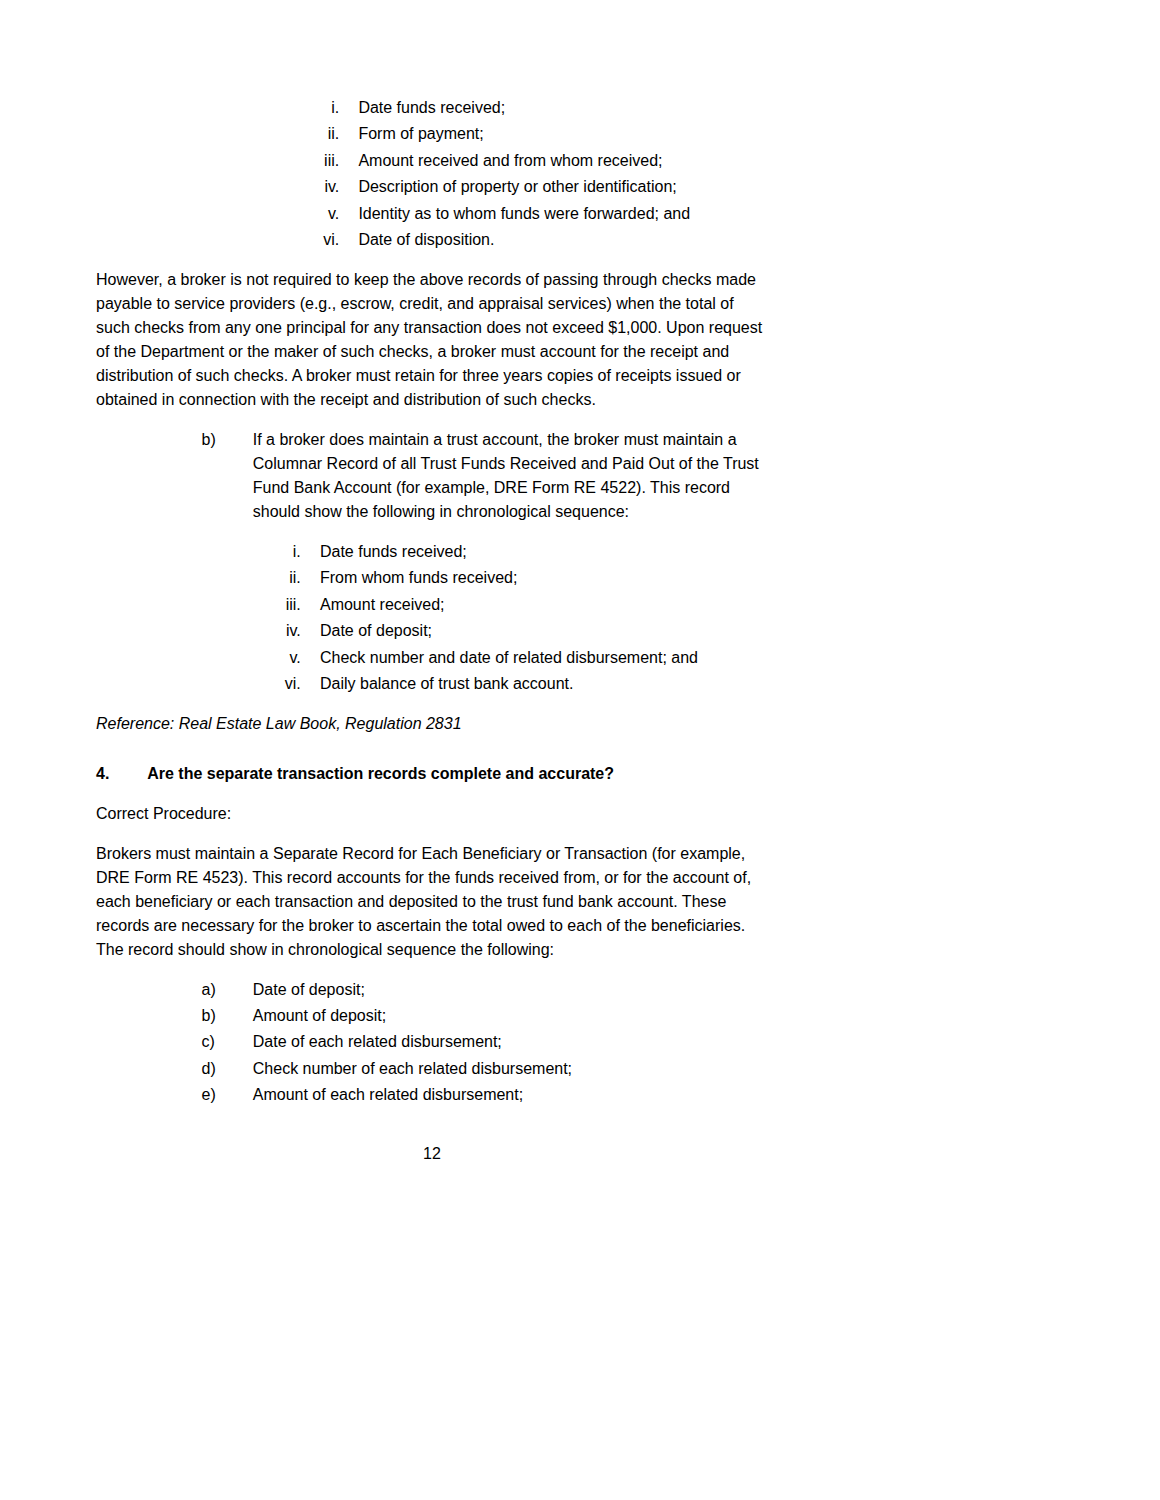i. Date funds received;
ii. Form of payment;
iii. Amount received and from whom received;
iv. Description of property or other identification;
v. Identity as to whom funds were forwarded; and
vi. Date of disposition.
However, a broker is not required to keep the above records of passing through checks made payable to service providers (e.g., escrow, credit, and appraisal services) when the total of such checks from any one principal for any transaction does not exceed $1,000. Upon request of the Department or the maker of such checks, a broker must account for the receipt and distribution of such checks. A broker must retain for three years copies of receipts issued or obtained in connection with the receipt and distribution of such checks.
b) If a broker does maintain a trust account, the broker must maintain a Columnar Record of all Trust Funds Received and Paid Out of the Trust Fund Bank Account (for example, DRE Form RE 4522). This record should show the following in chronological sequence:
i. Date funds received;
ii. From whom funds received;
iii. Amount received;
iv. Date of deposit;
v. Check number and date of related disbursement; and
vi. Daily balance of trust bank account.
Reference: Real Estate Law Book, Regulation 2831
4. Are the separate transaction records complete and accurate?
Correct Procedure:
Brokers must maintain a Separate Record for Each Beneficiary or Transaction (for example, DRE Form RE 4523). This record accounts for the funds received from, or for the account of, each beneficiary or each transaction and deposited to the trust fund bank account. These records are necessary for the broker to ascertain the total owed to each of the beneficiaries. The record should show in chronological sequence the following:
a) Date of deposit;
b) Amount of deposit;
c) Date of each related disbursement;
d) Check number of each related disbursement;
e) Amount of each related disbursement;
12